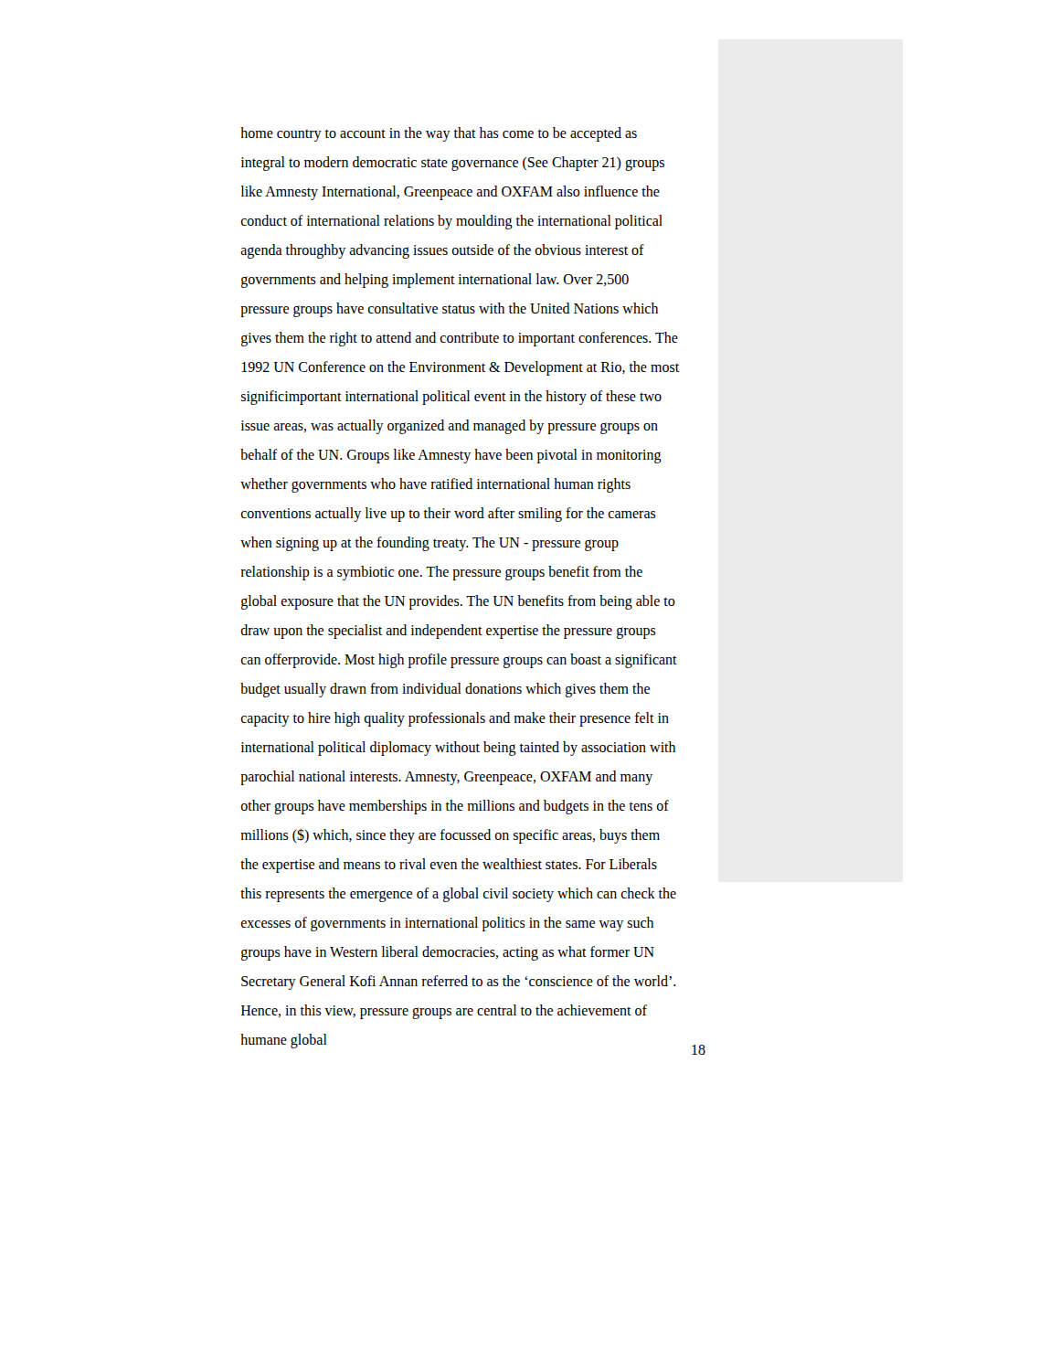home country to account in the way that has come to be accepted as integral to modern democratic state governance (See Chapter 21) groups like Amnesty International, Greenpeace and OXFAM also influence the conduct of international relations by moulding the international political agenda throughby advancing issues outside of the obvious interest of governments and helping implement international law. Over 2,500 pressure groups have consultative status with the United Nations which gives them the right to attend and contribute to important conferences. The 1992 UN Conference on the Environment & Development at Rio, the most significimportant international political event in the history of these two issue areas, was actually organized and managed by pressure groups on behalf of the UN. Groups like Amnesty have been pivotal in monitoring whether governments who have ratified international human rights conventions actually live up to their word after smiling for the cameras when signing up at the founding treaty. The UN - pressure group relationship is a symbiotic one. The pressure groups benefit from the global exposure that the UN provides. The UN benefits from being able to draw upon the specialist and independent expertise the pressure groups can offerprovide. Most high profile pressure groups can boast a significant budget usually drawn from individual donations which gives them the capacity to hire high quality professionals and make their presence felt in international political diplomacy without being tainted by association with parochial national interests. Amnesty, Greenpeace, OXFAM and many other groups have memberships in the millions and budgets in the tens of millions ($) which, since they are focussed on specific areas, buys them the expertise and means to rival even the wealthiest states. For Liberals this represents the emergence of a global civil society which can check the excesses of governments in international politics in the same way such groups have in Western liberal democracies, acting as what former UN Secretary General Kofi Annan referred to as the ‘conscience of the world’. Hence, in this view, pressure groups are central to the achievement of humane global
18